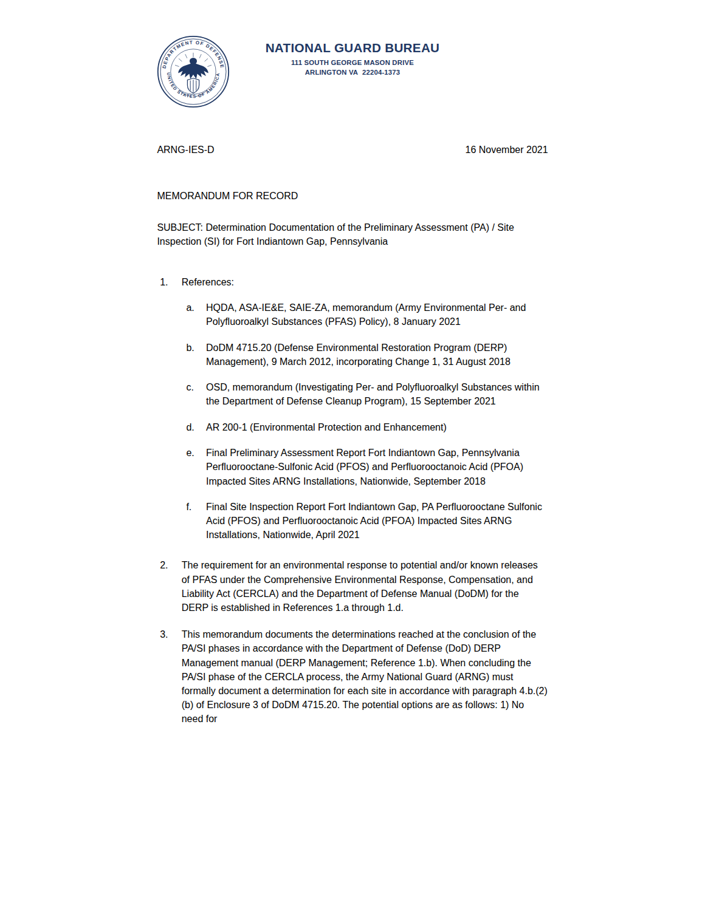DEPARTMENT OF DEFENSE UNITED STATES OF AMERICA
NATIONAL GUARD BUREAU
111 SOUTH GEORGE MASON DRIVE
ARLINGTON VA 22204-1373
ARNG-IES-D
16 November 2021
MEMORANDUM FOR RECORD
SUBJECT: Determination Documentation of the Preliminary Assessment (PA) / Site Inspection (SI) for Fort Indiantown Gap, Pennsylvania
1.
References:
a.
HQDA, ASA-IE&E, SAIE-ZA, memorandum (Army Environmental Per- and Polyfluoroalkyl Substances (PFAS) Policy), 8 January 2021
b.
DoDM 4715.20 (Defense Environmental Restoration Program (DERP) Management), 9 March 2012, incorporating Change 1, 31 August 2018
c.
OSD, memorandum (Investigating Per- and Polyfluoroalkyl Substances within the Department of Defense Cleanup Program), 15 September 2021
d.
AR 200-1 (Environmental Protection and Enhancement)
e.
Final Preliminary Assessment Report Fort Indiantown Gap, Pennsylvania Perfluorooctane-Sulfonic Acid (PFOS) and Perfluorooctanoic Acid (PFOA) Impacted Sites ARNG Installations, Nationwide, September 2018
f.
Final Site Inspection Report Fort Indiantown Gap, PA Perfluorooctane Sulfonic Acid (PFOS) and Perfluorooctanoic Acid (PFOA) Impacted Sites ARNG Installations, Nationwide, April 2021
2.
The requirement for an environmental response to potential and/or known releases of PFAS under the Comprehensive Environmental Response, Compensation, and Liability Act (CERCLA) and the Department of Defense Manual (DoDM) for the DERP is established in References 1.a through 1.d.
3.
This memorandum documents the determinations reached at the conclusion of the PA/SI phases in accordance with the Department of Defense (DoD) DERP Management manual (DERP Management; Reference 1.b). When concluding the PA/SI phase of the CERCLA process, the Army National Guard (ARNG) must formally document a determination for each site in accordance with paragraph 4.b.(2)(b) of Enclosure 3 of DoDM 4715.20. The potential options are as follows: 1) No need for